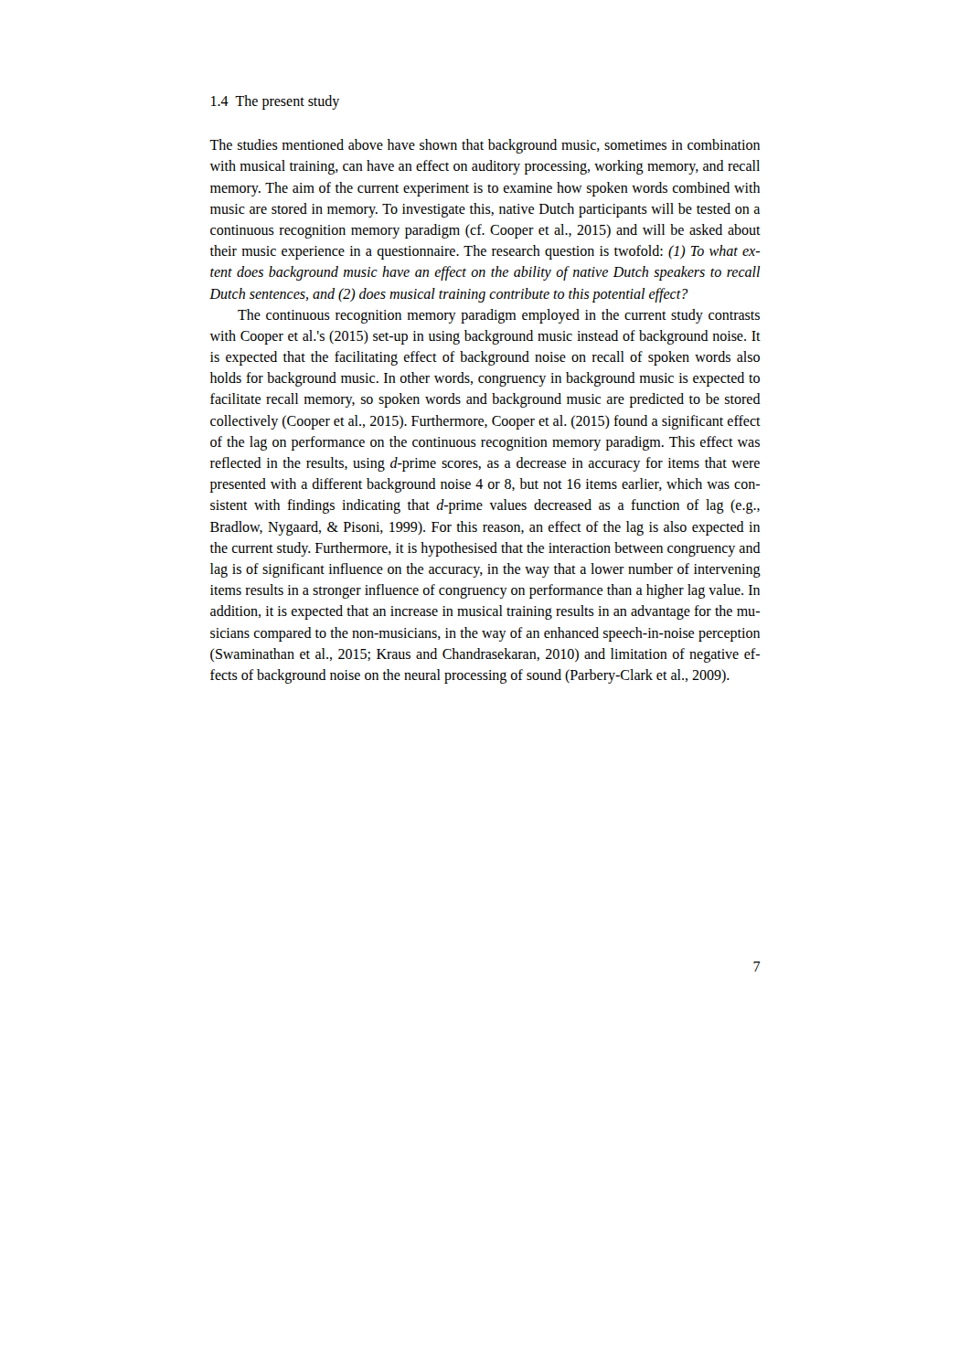1.4 The present study
The studies mentioned above have shown that background music, sometimes in combination with musical training, can have an effect on auditory processing, working memory, and recall memory. The aim of the current experiment is to examine how spoken words combined with music are stored in memory. To investigate this, native Dutch participants will be tested on a continuous recognition memory paradigm (cf. Cooper et al., 2015) and will be asked about their music experience in a questionnaire. The research question is twofold: (1) To what extent does background music have an effect on the ability of native Dutch speakers to recall Dutch sentences, and (2) does musical training contribute to this potential effect?
The continuous recognition memory paradigm employed in the current study contrasts with Cooper et al.'s (2015) set-up in using background music instead of background noise. It is expected that the facilitating effect of background noise on recall of spoken words also holds for background music. In other words, congruency in background music is expected to facilitate recall memory, so spoken words and background music are predicted to be stored collectively (Cooper et al., 2015). Furthermore, Cooper et al. (2015) found a significant effect of the lag on performance on the continuous recognition memory paradigm. This effect was reflected in the results, using d-prime scores, as a decrease in accuracy for items that were presented with a different background noise 4 or 8, but not 16 items earlier, which was consistent with findings indicating that d-prime values decreased as a function of lag (e.g., Bradlow, Nygaard, & Pisoni, 1999). For this reason, an effect of the lag is also expected in the current study. Furthermore, it is hypothesised that the interaction between congruency and lag is of significant influence on the accuracy, in the way that a lower number of intervening items results in a stronger influence of congruency on performance than a higher lag value. In addition, it is expected that an increase in musical training results in an advantage for the musicians compared to the non-musicians, in the way of an enhanced speech-in-noise perception (Swaminathan et al., 2015; Kraus and Chandrasekaran, 2010) and limitation of negative effects of background noise on the neural processing of sound (Parbery-Clark et al., 2009).
7